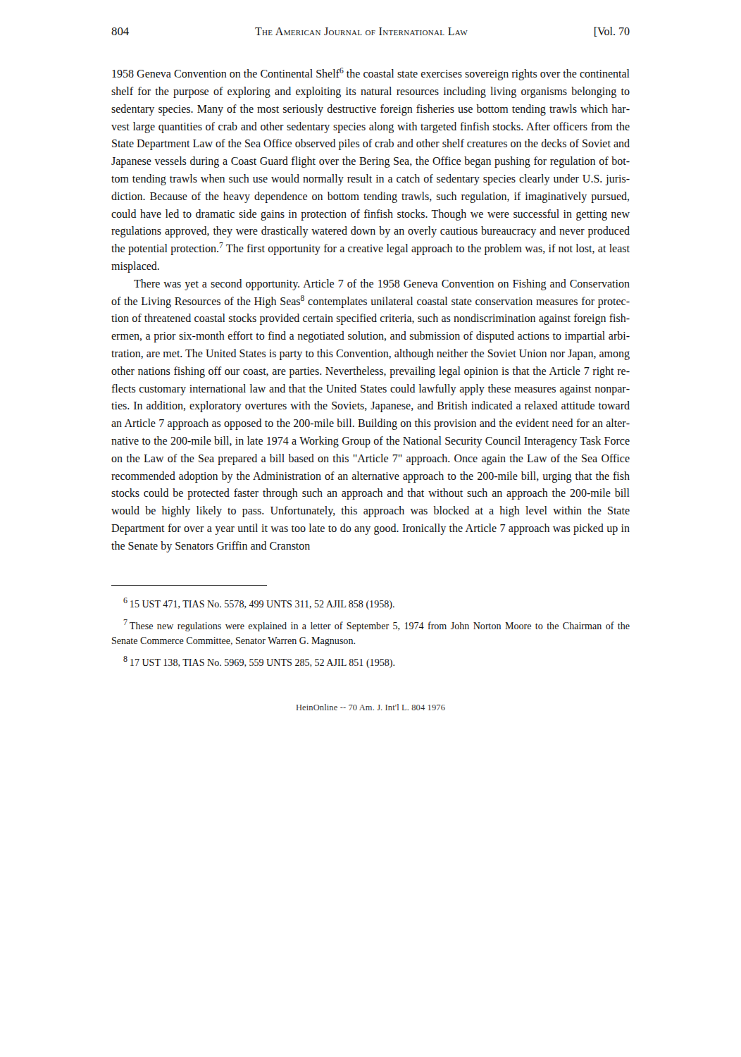804 The American Journal of International Law [Vol. 70
1958 Geneva Convention on the Continental Shelf6 the coastal state exercises sovereign rights over the continental shelf for the purpose of exploring and exploiting its natural resources including living organisms belonging to sedentary species. Many of the most seriously destructive foreign fisheries use bottom tending trawls which harvest large quantities of crab and other sedentary species along with targeted finfish stocks. After officers from the State Department Law of the Sea Office observed piles of crab and other shelf creatures on the decks of Soviet and Japanese vessels during a Coast Guard flight over the Bering Sea, the Office began pushing for regulation of bottom tending trawls when such use would normally result in a catch of sedentary species clearly under U.S. jurisdiction. Because of the heavy dependence on bottom tending trawls, such regulation, if imaginatively pursued, could have led to dramatic side gains in protection of finfish stocks. Though we were successful in getting new regulations approved, they were drastically watered down by an overly cautious bureaucracy and never produced the potential protection.7 The first opportunity for a creative legal approach to the problem was, if not lost, at least misplaced.
There was yet a second opportunity. Article 7 of the 1958 Geneva Convention on Fishing and Conservation of the Living Resources of the High Seas8 contemplates unilateral coastal state conservation measures for protection of threatened coastal stocks provided certain specified criteria, such as nondiscrimination against foreign fishermen, a prior six-month effort to find a negotiated solution, and submission of disputed actions to impartial arbitration, are met. The United States is party to this Convention, although neither the Soviet Union nor Japan, among other nations fishing off our coast, are parties. Nevertheless, prevailing legal opinion is that the Article 7 right reflects customary international law and that the United States could lawfully apply these measures against nonparties. In addition, exploratory overtures with the Soviets, Japanese, and British indicated a relaxed attitude toward an Article 7 approach as opposed to the 200-mile bill. Building on this provision and the evident need for an alternative to the 200-mile bill, in late 1974 a Working Group of the National Security Council Interagency Task Force on the Law of the Sea prepared a bill based on this "Article 7" approach. Once again the Law of the Sea Office recommended adoption by the Administration of an alternative approach to the 200-mile bill, urging that the fish stocks could be protected faster through such an approach and that without such an approach the 200-mile bill would be highly likely to pass. Unfortunately, this approach was blocked at a high level within the State Department for over a year until it was too late to do any good. Ironically the Article 7 approach was picked up in the Senate by Senators Griffin and Cranston
615 UST 471, TIAS No. 5578, 499 UNTS 311, 52 AJIL 858 (1958).
7 These new regulations were explained in a letter of September 5, 1974 from John Norton Moore to the Chairman of the Senate Commerce Committee, Senator Warren G. Magnuson.
817 UST 138, TIAS No. 5969, 559 UNTS 285, 52 AJIL 851 (1958).
HeinOnline -- 70 Am. J. Int'l L. 804 1976